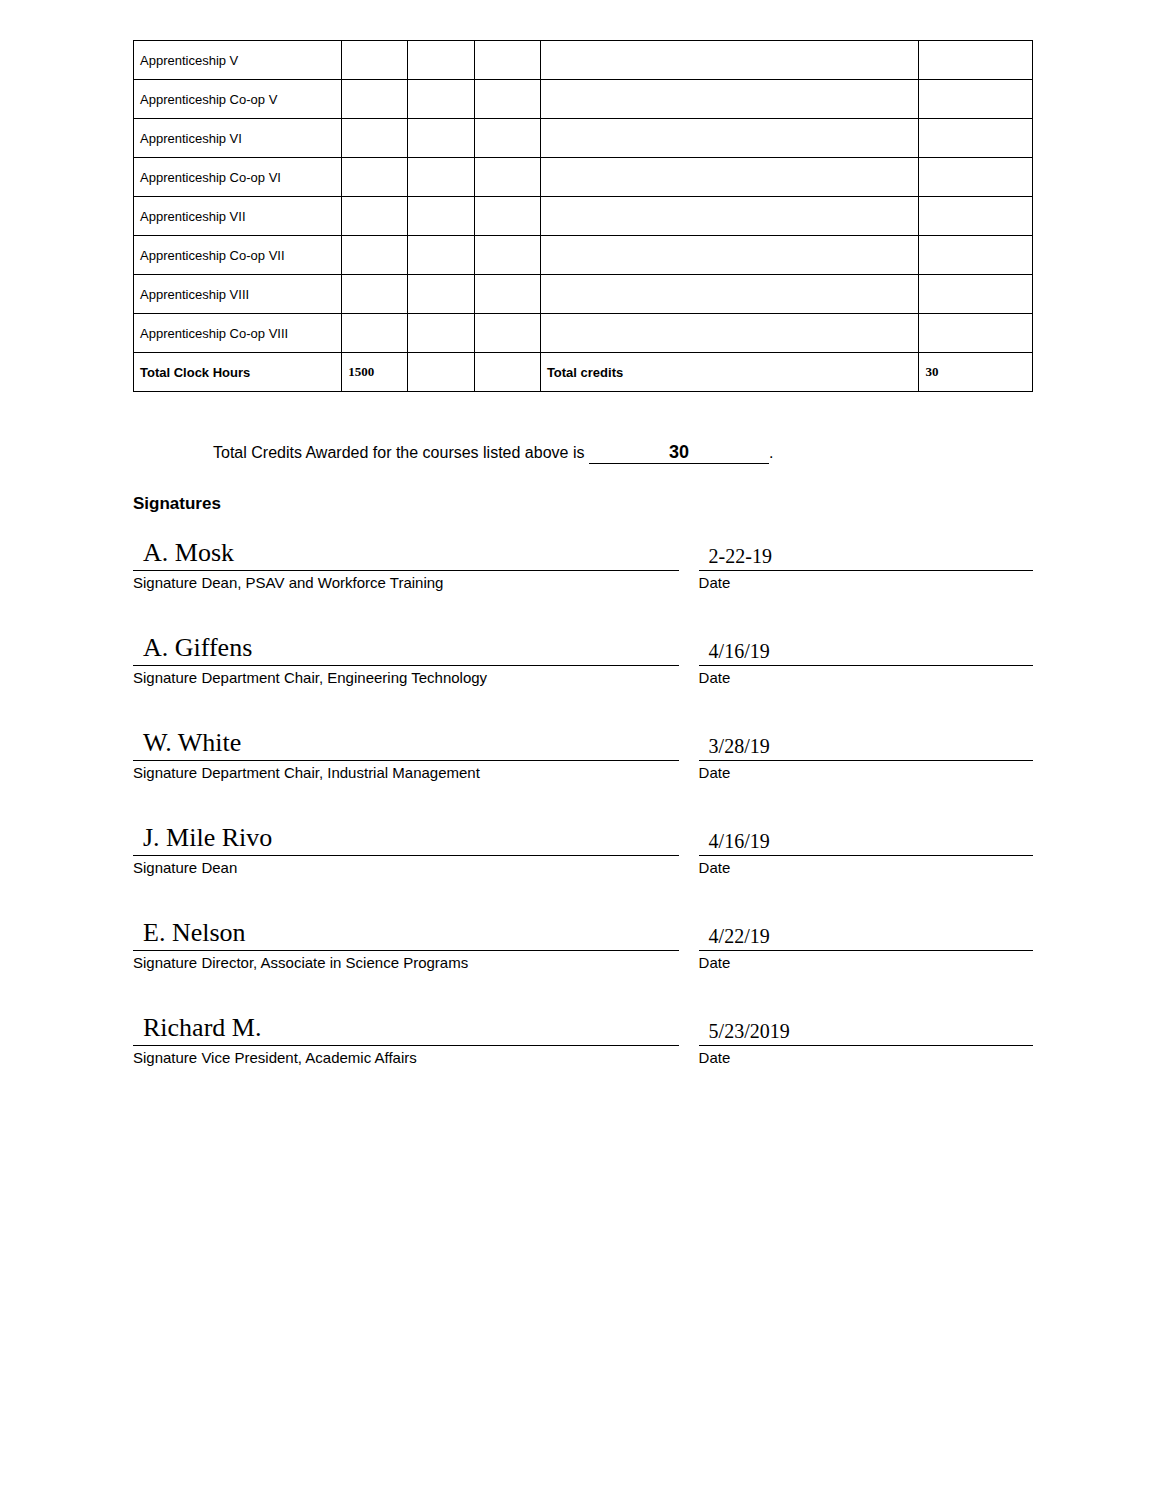| Apprenticeship V | | | | | |
| Apprenticeship Co-op V | | | | | |
| Apprenticeship VI | | | | | |
| Apprenticeship Co-op VI | | | | | |
| Apprenticeship VII | | | | | |
| Apprenticeship Co-op VII | | | | | |
| Apprenticeship VIII | | | | | |
| Apprenticeship Co-op VIII | | | | | |
| Total Clock Hours | 1500 | | | Total credits | 30 |
Total Credits Awarded for the courses listed above is 30.
Signatures
A. Mosk
Signature Dean, PSAV and Workforce Training
2-22-19
Date
A. Giffens
Signature Department Chair, Engineering Technology
4/16/19
Date
W. White
Signature Department Chair, Industrial Management
3/28/19
Date
J. Mile Rivo
Signature Dean
4/16/19
Date
E. Nelson
Signature Director, Associate in Science Programs
4/22/19
Date
Richard M.
Signature Vice President, Academic Affairs
5/23/2019
Date